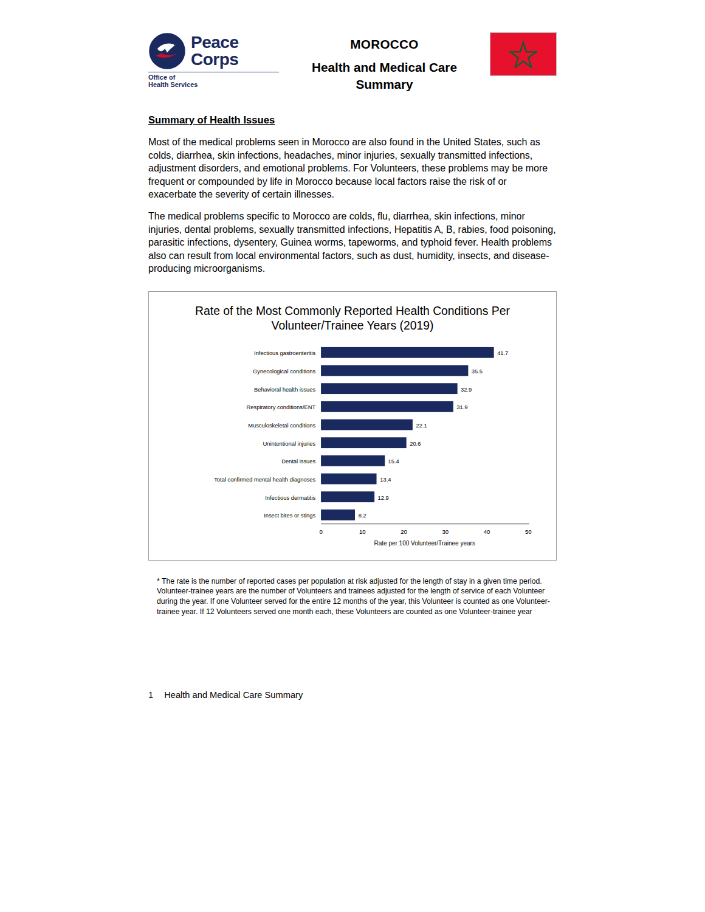Peace Corps
Office of
Health Services
MOROCCO
Health and Medical Care Summary
Summary of Health Issues
Most of the medical problems seen in Morocco are also found in the United States, such as colds, diarrhea, skin infections, headaches, minor injuries, sexually transmitted infections, adjustment disorders, and emotional problems. For Volunteers, these problems may be more frequent or compounded by life in Morocco because local factors raise the risk of or exacerbate the severity of certain illnesses.
The medical problems specific to Morocco are colds, flu, diarrhea, skin infections, minor injuries, dental problems, sexually transmitted infections, Hepatitis A, B, rabies, food poisoning, parasitic infections, dysentery, Guinea worms, tapeworms, and typhoid fever. Health problems also can result from local environmental factors, such as dust, humidity, insects, and disease-producing microorganisms.
Rate of the Most Commonly Reported Health Conditions Per
Volunteer/Trainee Years (2019)
Infectious gastroenteritis Gynecological conditions Behavioral health issues Respiratory conditions/ENT Musculoskeletal conditions Unintentional injuries Dental issues Total confirmed mental health diagnoses Infectious dermatitis Insect bites or stings 41.7 35.5 32.9 31.9 22.1 20.6 15.4 13.4 12.9 8.2 0 10 20 30 40 50 Rate per 100 Volunteer/Trainee years
* The rate is the number of reported cases per population at risk adjusted for the length of stay in a given time period. Volunteer-trainee years are the number of Volunteers and trainees adjusted for the length of service of each Volunteer during the year. If one Volunteer served for the entire 12 months of the year, this Volunteer is counted as one Volunteer-trainee year. If 12 Volunteers served one month each, these Volunteers are counted as one Volunteer-trainee year
1 Health and Medical Care Summary